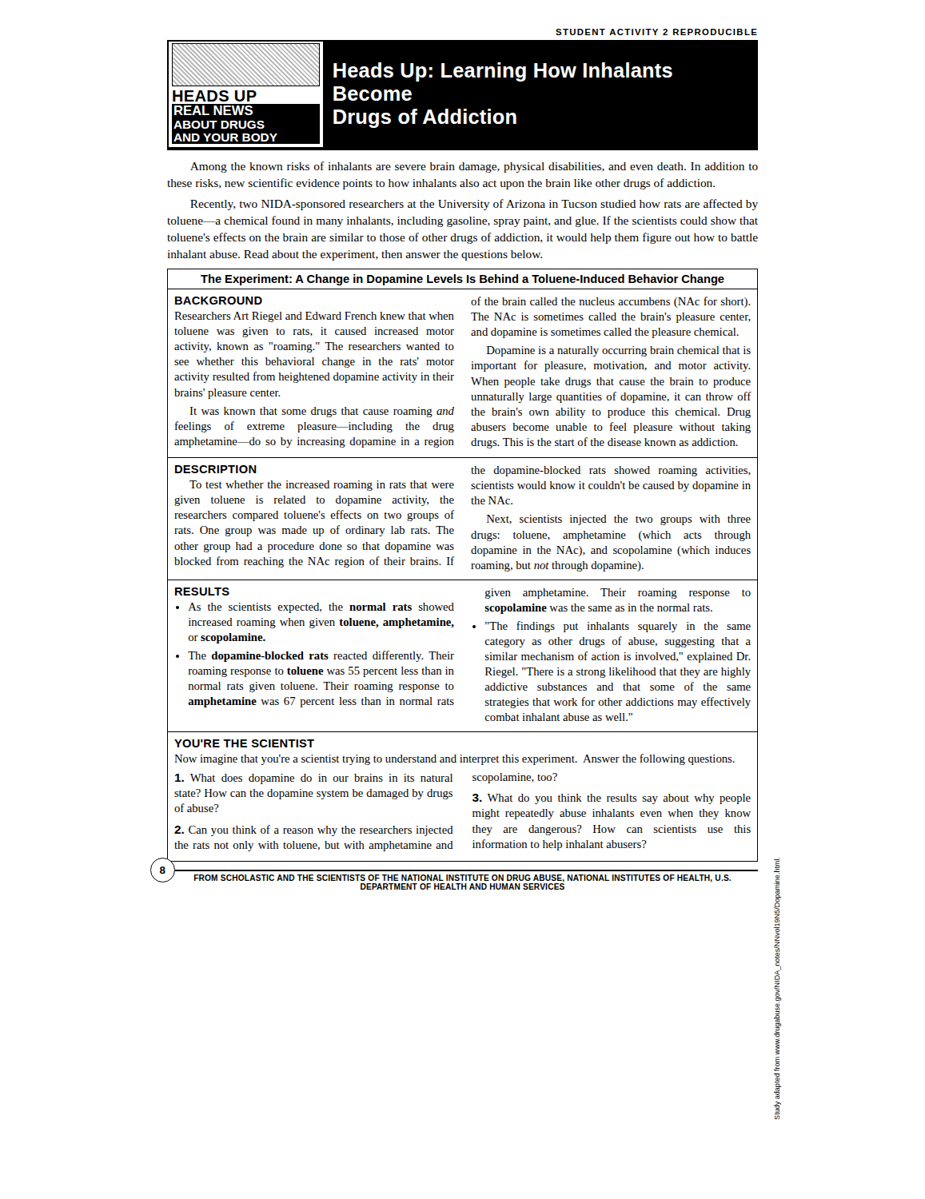STUDENT ACTIVITY 2 REPRODUCIBLE
HEADS UP
REAL NEWS
ABOUT DRUGS
AND YOUR BODY
Heads Up: Learning How Inhalants Become
Drugs of Addiction
Among the known risks of inhalants are severe brain damage, physical disabilities, and even death. In addition to these risks, new scientific evidence points to how inhalants also act upon the brain like other drugs of addiction.
Recently, two NIDA-sponsored researchers at the University of Arizona in Tucson studied how rats are affected by toluene—a chemical found in many inhalants, including gasoline, spray paint, and glue. If the scientists could show that toluene's effects on the brain are similar to those of other drugs of addiction, it would help them figure out how to battle inhalant abuse. Read about the experiment, then answer the questions below.
| The Experiment: A Change in Dopamine Levels Is Behind a Toluene-Induced Behavior Change |
| BACKGROUND Researchers Art Riegel and Edward French knew that when toluene was given to rats, it caused increased motor activity, known as "roaming." The researchers wanted to see whether this behavioral change in the rats' motor activity resulted from heightened dopamine activity in their brains' pleasure center. It was known that some drugs that cause roaming and feelings of extreme pleasure—including the drug amphetamine—do so by increasing dopamine in a region of the brain called the nucleus accumbens (NAc for short). The NAc is sometimes called the brain's pleasure center, and dopamine is sometimes called the pleasure chemical. Dopamine is a naturally occurring brain chemical that is important for pleasure, motivation, and motor activity. When people take drugs that cause the brain to produce unnaturally large quantities of dopamine, it can throw off the brain's own ability to produce this chemical. Drug abusers become unable to feel pleasure without taking drugs. This is the start of the disease known as addiction. |
| DESCRIPTION To test whether the increased roaming in rats that were given toluene is related to dopamine activity, the researchers compared toluene's effects on two groups of rats. One group was made up of ordinary lab rats. The other group had a procedure done so that dopamine was blocked from reaching the NAc region of their brains. If the dopamine-blocked rats showed roaming activities, scientists would know it couldn't be caused by dopamine in the NAc. Next, scientists injected the two groups with three drugs: toluene, amphetamine (which acts through dopamine in the NAc), and scopolamine (which induces roaming, but not through dopamine). |
| RESULTS As the scientists expected, the normal rats showed increased roaming when given toluene, amphetamine, or scopolamine. The dopamine-blocked rats reacted differently. Their roaming response to toluene was 55 percent less than in normal rats given toluene. Their roaming response to amphetamine was 67 percent less than in normal rats given amphetamine. Their roaming response to scopolamine was the same as in the normal rats. "The findings put inhalants squarely in the same category as other drugs of abuse, suggesting that a similar mechanism of action is involved," explained Dr. Riegel. "There is a strong likelihood that they are highly addictive substances and that some of the same strategies that work for other addictions may effectively combat inhalant abuse as well." |
| YOU'RE THE SCIENTIST Now imagine that you're a scientist trying to understand and interpret this experiment. Answer the following questions. 1. What does dopamine do in our brains in its natural state? How can the dopamine system be damaged by drugs of abuse? 2. Can you think of a reason why the researchers injected the rats not only with toluene, but with amphetamine and scopolamine, too? 3. What do you think the results say about why people might repeatedly abuse inhalants even when they know they are dangerous? How can scientists use this information to help inhalant abusers? |
FROM SCHOLASTIC AND THE SCIENTISTS OF THE NATIONAL INSTITUTE ON DRUG ABUSE, NATIONAL INSTITUTES OF HEALTH, U.S. DEPARTMENT OF HEALTH AND HUMAN SERVICES
8
Study adapted from www.drugabuse.gov/NIDA_notes/NNvol19N5/Dopamine.html.